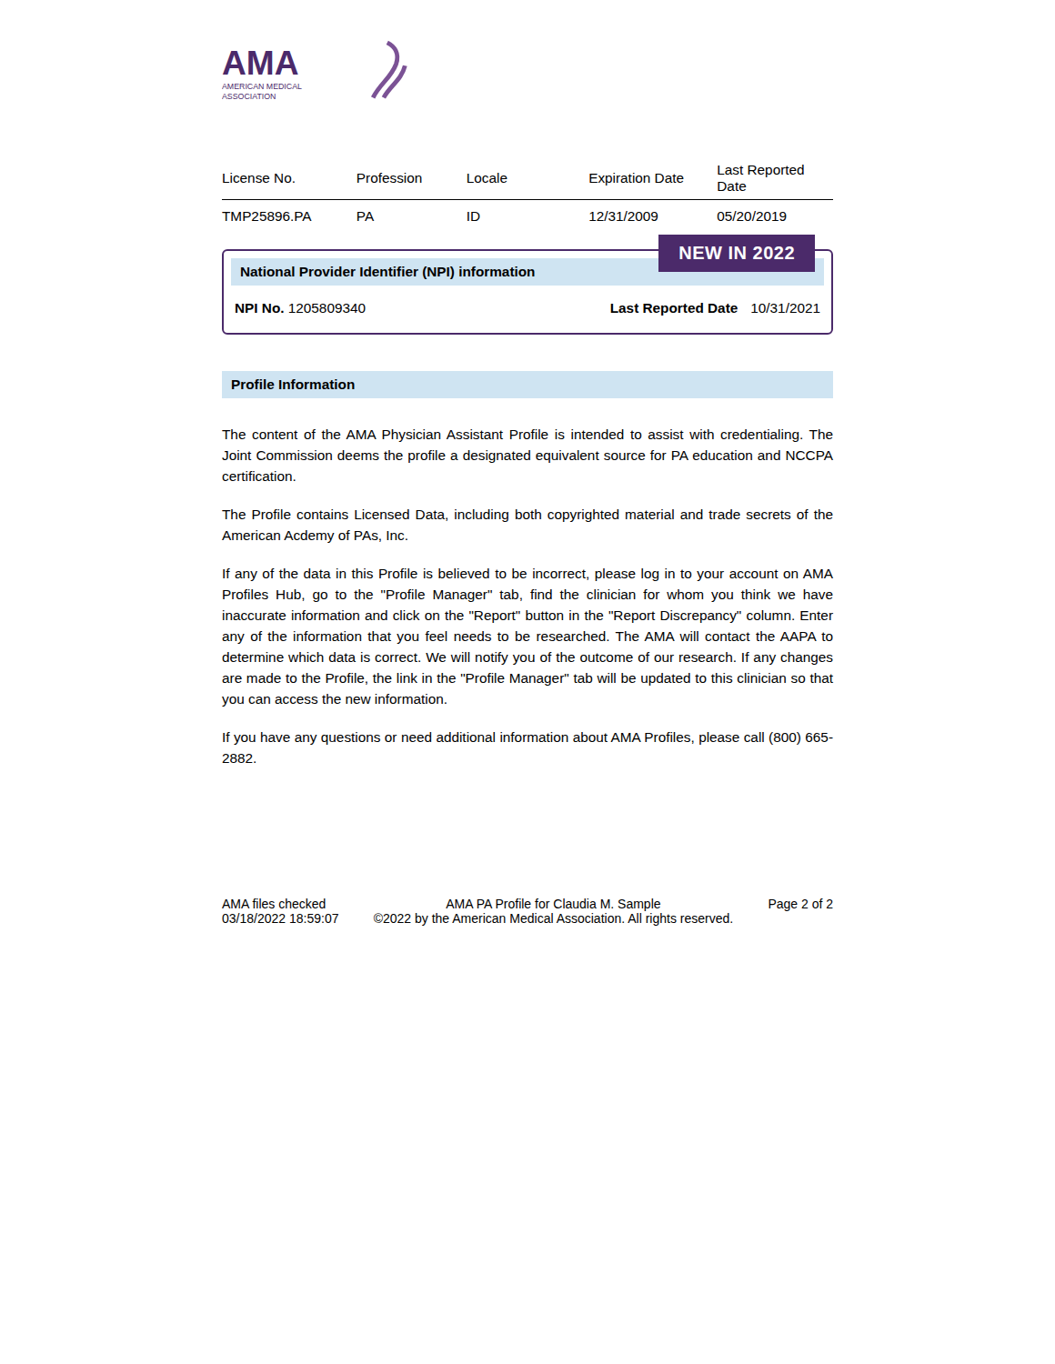| License No. | Profession | Locale | Expiration Date | Last Reported Date |
| --- | --- | --- | --- | --- |
| TMP25896.PA | PA | ID | 12/31/2009 | 05/20/2019 |
NEW IN 2022
National Provider Identifier (NPI) information
NPI No. 1205809340
Last Reported Date 10/31/2021
Profile Information
The content of the AMA Physician Assistant Profile is intended to assist with credentialing. The Joint Commission deems the profile a designated equivalent source for PA education and NCCPA certification.
The Profile contains Licensed Data, including both copyrighted material and trade secrets of the American Acdemy of PAs, Inc.
If any of the data in this Profile is believed to be incorrect, please log in to your account on AMA Profiles Hub, go to the "Profile Manager" tab, find the clinician for whom you think we have inaccurate information and click on the "Report" button in the "Report Discrepancy" column. Enter any of the information that you feel needs to be researched. The AMA will contact the AAPA to determine which data is correct. We will notify you of the outcome of our research. If any changes are made to the Profile, the link in the "Profile Manager" tab will be updated to this clinician so that you can access the new information.
If you have any questions or need additional information about AMA Profiles, please call (800) 665-2882.
AMA files checked
03/18/2022 18:59:07
AMA PA Profile for Claudia M. Sample
©2022 by the American Medical Association. All rights reserved.
Page 2 of 2